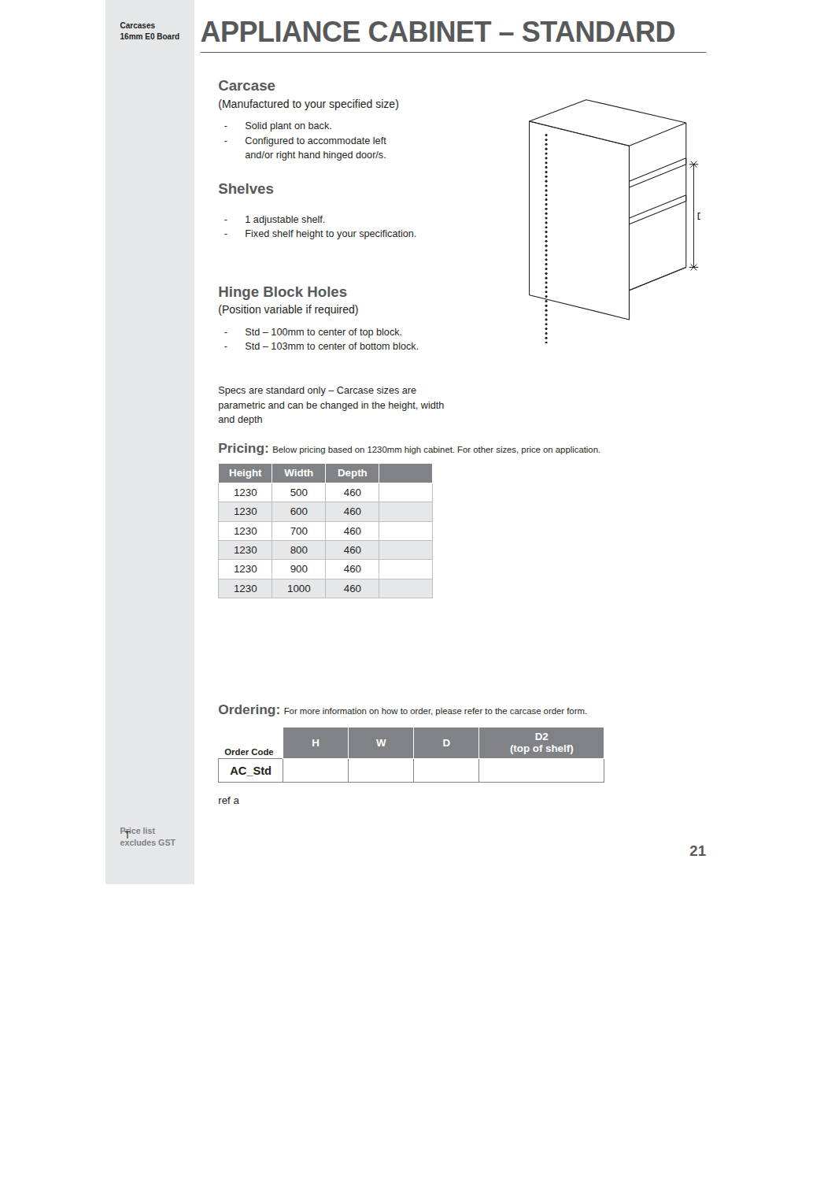Carcases
16mm E0 Board
Price list
excludes GST
T
APPLIANCE CABINET – STANDARD
Carcase
(Manufactured to your specified size)
Solid plant on back.
Configured to accommodate left
and/or right hand hinged door/s.
Shelves
1 adjustable shelf.
Fixed shelf height to your specification.
Hinge Block Holes
(Position variable if required)
Std – 100mm to center of top block.
Std – 103mm to center of bottom block.
Specs are standard only – Carcase sizes are parametric and can be changed in the height, width and depth
D2
Pricing: Below pricing based on 1230mm high cabinet. For other sizes, price on application.
| Height | Width | Depth | |
| --- | --- | --- | --- |
| 1230 | 500 | 460 | |
| 1230 | 600 | 460 | |
| 1230 | 700 | 460 | |
| 1230 | 800 | 460 | |
| 1230 | 900 | 460 | |
| 1230 | 1000 | 460 | |
Ordering: For more information on how to order, please refer to the carcase order form.
| Order Code | H | W | D | D2 (top of shelf) |
| --- | --- | --- | --- | --- |
| AC_Std | | | | |
ref a
21